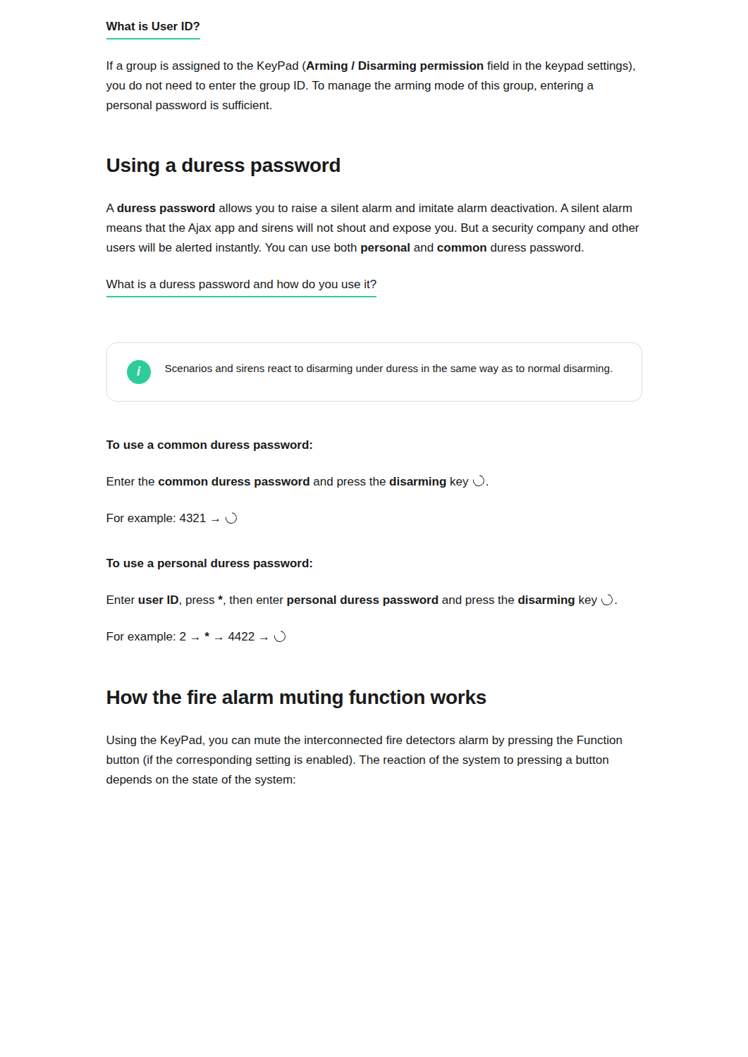What is User ID?
If a group is assigned to the KeyPad (Arming / Disarming permission field in the keypad settings), you do not need to enter the group ID. To manage the arming mode of this group, entering a personal password is sufficient.
Using a duress password
A duress password allows you to raise a silent alarm and imitate alarm deactivation. A silent alarm means that the Ajax app and sirens will not shout and expose you. But a security company and other users will be alerted instantly. You can use both personal and common duress password.
What is a duress password and how do you use it?
i
Scenarios and sirens react to disarming under duress in the same way as to normal disarming.
To use a common duress password:
Enter the common duress password and press the disarming key .
For example: 4321 →
To use a personal duress password:
Enter user ID, press *, then enter personal duress password and press the disarming key .
For example: 2 → * → 4422 →
How the fire alarm muting function works
Using the KeyPad, you can mute the interconnected fire detectors alarm by pressing the Function button (if the corresponding setting is enabled). The reaction of the system to pressing a button depends on the state of the system: